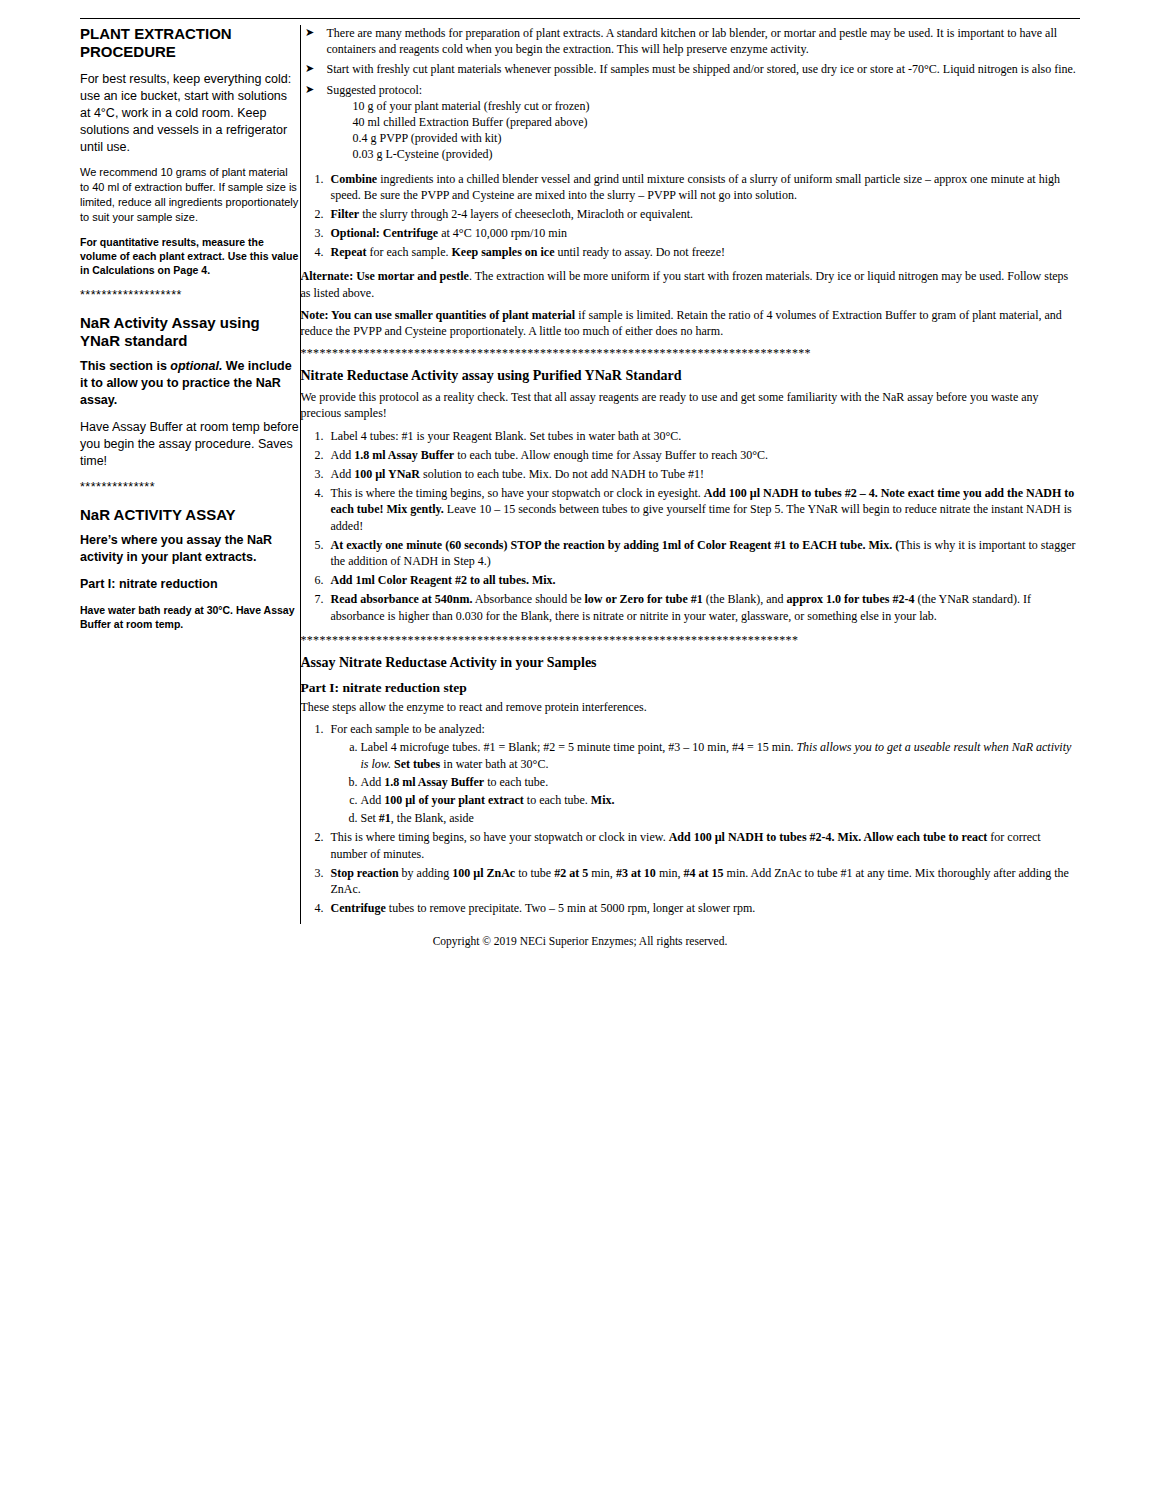| PLANT EXTRACTION PROCEDURE For best results, keep everything cold: use an ice bucket, start with solutions at 4°C, work in a cold room. Keep solutions and vessels in a refrigerator until use. We recommend 10 grams of plant material to 40 ml of extraction buffer. If sample size is limited, reduce all ingredients proportionately to suit your sample size. For quantitative results, measure the volume of each plant extract. Use this value in Calculations on Page 4. ******************* NaR Activity Assay using YNaR standard This section is optional. We include it to allow you to practice the NaR assay. Have Assay Buffer at room temp before you begin the assay procedure. Saves time! ************** NaR ACTIVITY ASSAY Here’s where you assay the NaR activity in your plant extracts. Part I: nitrate reduction Have water bath ready at 30°C. Have Assay Buffer at room temp. | There are many methods for preparation of plant extracts. A standard kitchen or lab blender, or mortar and pestle may be used. It is important to have all containers and reagents cold when you begin the extraction. This will help preserve enzyme activity. Start with freshly cut plant materials whenever possible. If samples must be shipped and/or stored, use dry ice or store at -70°C. Liquid nitrogen is also fine. Suggested protocol: 10 g of your plant material (freshly cut or frozen) 40 ml chilled Extraction Buffer (prepared above) 0.4 g PVPP (provided with kit) 0.03 g L-Cysteine (provided) Combine ingredients into a chilled blender vessel and grind until mixture consists of a slurry of uniform small particle size – approx one minute at high speed. Be sure the PVPP and Cysteine are mixed into the slurry – PVPP will not go into solution. Filter the slurry through 2-4 layers of cheesecloth, Miracloth or equivalent. Optional: Centrifuge at 4°C 10,000 rpm/10 min Repeat for each sample. Keep samples on ice until ready to assay. Do not freeze! Alternate: Use mortar and pestle . The extraction will be more uniform if you start with frozen materials. Dry ice or liquid nitrogen may be used. Follow steps as listed above. Note: You can use smaller quantities of plant material if sample is limited. Retain the ratio of 4 volumes of Extraction Buffer to gram of plant material, and reduce the PVPP and Cysteine proportionately. A little too much of either does no harm. ********************************************************************************* Nitrate Reductase Activity assay using Purified YNaR Standard We provide this protocol as a reality check. Test that all assay reagents are ready to use and get some familiarity with the NaR assay before you waste any precious samples! Label 4 tubes: #1 is your Reagent Blank. Set tubes in water bath at 30°C. Add 1.8 ml Assay Buffer to each tube. Allow enough time for Assay Buffer to reach 30°C. Add 100 µl YNaR solution to each tube. Mix. Do not add NADH to Tube #1! This is where the timing begins, so have your stopwatch or clock in eyesight. Add 100 µl NADH to tubes #2 – 4. Note exact time you add the NADH to each tube! Mix gently. Leave 10 – 15 seconds between tubes to give yourself time for Step 5. The YNaR will begin to reduce nitrate the instant NADH is added! At exactly one minute (60 seconds) STOP the reaction by adding 1ml of Color Reagent #1 to EACH tube. Mix. ( This is why it is important to stagger the addition of NADH in Step 4.) Add 1ml Color Reagent #2 to all tubes. Mix. Read absorbance at 540nm. Absorbance should be low or Zero for tube #1 (the Blank), and approx 1.0 for tubes #2-4 (the YNaR standard). If absorbance is higher than 0.030 for the Blank, there is nitrate or nitrite in your water, glassware, or something else in your lab. ******************************************************************************* Assay Nitrate Reductase Activity in your Samples Part I: nitrate reduction step These steps allow the enzyme to react and remove protein interferences. For each sample to be analyzed: Label 4 microfuge tubes. #1 = Blank; #2 = 5 minute time point, #3 – 10 min, #4 = 15 min. This allows you to get a useable result when NaR activity is low. Set tubes in water bath at 30°C. Add 1.8 ml Assay Buffer to each tube. Add 100 µl of your plant extract to each tube. Mix. Set #1 , the Blank, aside This is where timing begins, so have your stopwatch or clock in view. Add 100 µl NADH to tubes #2-4. Mix. Allow each tube to react for correct number of minutes. Stop reaction by adding 100 µl ZnAc to tube #2 at 5 min, #3 at 10 min, #4 at 15 min. Add ZnAc to tube #1 at any time. Mix thoroughly after adding the ZnAc. Centrifuge tubes to remove precipitate. Two – 5 min at 5000 rpm, longer at slower rpm. |
Copyright © 2019 NECi Superior Enzymes; All rights reserved.